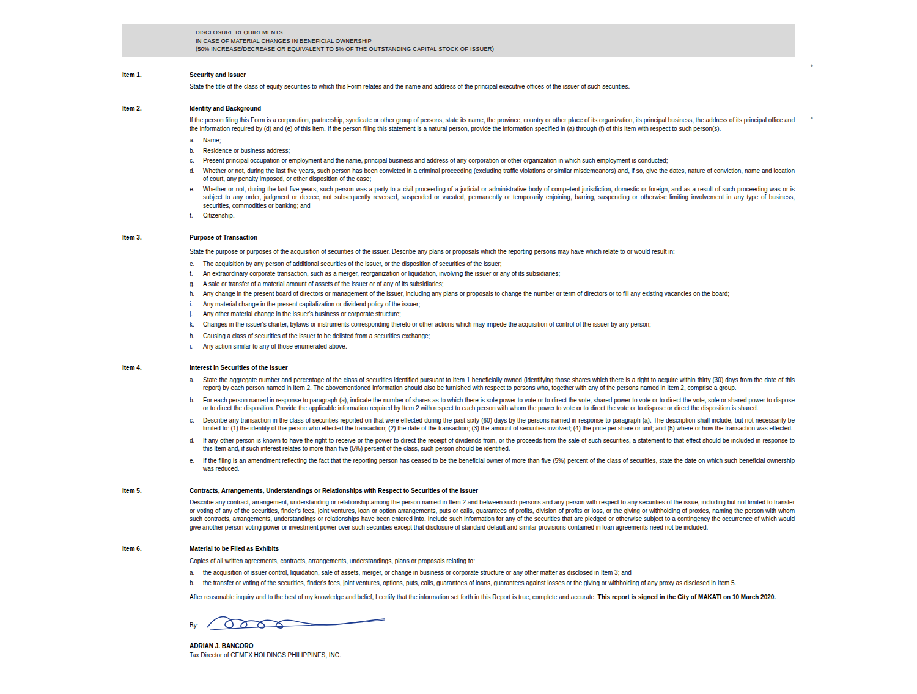DISCLOSURE REQUIREMENTS
IN CASE OF MATERIAL CHANGES IN BENEFICIAL OWNERSHIP
(50% INCREASE/DECREASE OR EQUIVALENT TO 5% OF THE OUTSTANDING CAPITAL STOCK OF ISSUER)
Item 1.
Security and Issuer
State the title of the class of equity securities to which this Form relates and the name and address of the principal executive offices of the issuer of such securities.
Item 2.
Identity and Background
If the person filing this Form is a corporation, partnership, syndicate or other group of persons, state its name, the province, country or other place of its organization, its principal business, the address of its principal office and the information required by (d) and (e) of this Item. If the person filing this statement is a natural person, provide the information specified in (a) through (f) of this Item with respect to such person(s).
Name;
Residence or business address;
Present principal occupation or employment and the name, principal business and address of any corporation or other organization in which such employment is conducted;
Whether or not, during the last five years, such person has been convicted in a criminal proceeding (excluding traffic violations or similar misdemeanors) and, if so, give the dates, nature of conviction, name and location of court, any penalty imposed, or other disposition of the case;
Whether or not, during the last five years, such person was a party to a civil proceeding of a judicial or administrative body of competent jurisdiction, domestic or foreign, and as a result of such proceeding was or is subject to any order, judgment or decree, not subsequently reversed, suspended or vacated, permanently or temporarily enjoining, barring, suspending or otherwise limiting involvement in any type of business, securities, commodities or banking; and
Citizenship.
Item 3.
Purpose of Transaction
State the purpose or purposes of the acquisition of securities of the issuer. Describe any plans or proposals which the reporting persons may have which relate to or would result in:
The acquisition by any person of additional securities of the issuer, or the disposition of securities of the issuer;
An extraordinary corporate transaction, such as a merger, reorganization or liquidation, involving the issuer or any of its subsidiaries;
A sale or transfer of a material amount of assets of the issuer or of any of its subsidiaries;
Any change in the present board of directors or management of the issuer, including any plans or proposals to change the number or term of directors or to fill any existing vacancies on the board;
Any material change in the present capitalization or dividend policy of the issuer;
Any other material change in the issuer's business or corporate structure;
Changes in the issuer's charter, bylaws or instruments corresponding thereto or other actions which may impede the acquisition of control of the issuer by any person;
Causing a class of securities of the issuer to be delisted from a securities exchange;
Any action similar to any of those enumerated above.
Item 4.
Interest in Securities of the Issuer
State the aggregate number and percentage of the class of securities identified pursuant to Item 1 beneficially owned (identifying those shares which there is a right to acquire within thirty (30) days from the date of this report) by each person named in Item 2. The abovementioned information should also be furnished with respect to persons who, together with any of the persons named in Item 2, comprise a group.
For each person named in response to paragraph (a), indicate the number of shares as to which there is sole power to vote or to direct the vote, shared power to vote or to direct the vote, sole or shared power to dispose or to direct the disposition. Provide the applicable information required by Item 2 with respect to each person with whom the power to vote or to direct the vote or to dispose or direct the disposition is shared.
Describe any transaction in the class of securities reported on that were effected during the past sixty (60) days by the persons named in response to paragraph (a). The description shall include, but not necessarily be limited to: (1) the identity of the person who effected the transaction; (2) the date of the transaction; (3) the amount of securities involved; (4) the price per share or unit; and (5) where or how the transaction was effected.
If any other person is known to have the right to receive or the power to direct the receipt of dividends from, or the proceeds from the sale of such securities, a statement to that effect should be included in response to this Item and, if such interest relates to more than five (5%) percent of the class, such person should be identified.
If the filing is an amendment reflecting the fact that the reporting person has ceased to be the beneficial owner of more than five (5%) percent of the class of securities, state the date on which such beneficial ownership was reduced.
Item 5.
Contracts, Arrangements, Understandings or Relationships with Respect to Securities of the Issuer
Describe any contract, arrangement, understanding or relationship among the person named in Item 2 and between such persons and any person with respect to any securities of the issue, including but not limited to transfer or voting of any of the securities, finder's fees, joint ventures, loan or option arrangements, puts or calls, guarantees of profits, division of profits or loss, or the giving or withholding of proxies, naming the person with whom such contracts, arrangements, understandings or relationships have been entered into. Include such information for any of the securities that are pledged or otherwise subject to a contingency the occurrence of which would give another person voting power or investment power over such securities except that disclosure of standard default and similar provisions contained in loan agreements need not be included.
Item 6.
Material to be Filed as Exhibits
Copies of all written agreements, contracts, arrangements, understandings, plans or proposals relating to:
the acquisition of issuer control, liquidation, sale of assets, merger, or change in business or corporate structure or any other matter as disclosed in Item 3; and
the transfer or voting of the securities, finder's fees, joint ventures, options, puts, calls, guarantees of loans, guarantees against losses or the giving or withholding of any proxy as disclosed in Item 5.
After reasonable inquiry and to the best of my knowledge and belief, I certify that the information set forth in this Report is true, complete and accurate. This report is signed in the City of MAKATI on 10 March 2020.
By:
ADRIAN J. BANCORO
Tax Director of CEMEX HOLDINGS PHILIPPINES, INC.
•
•